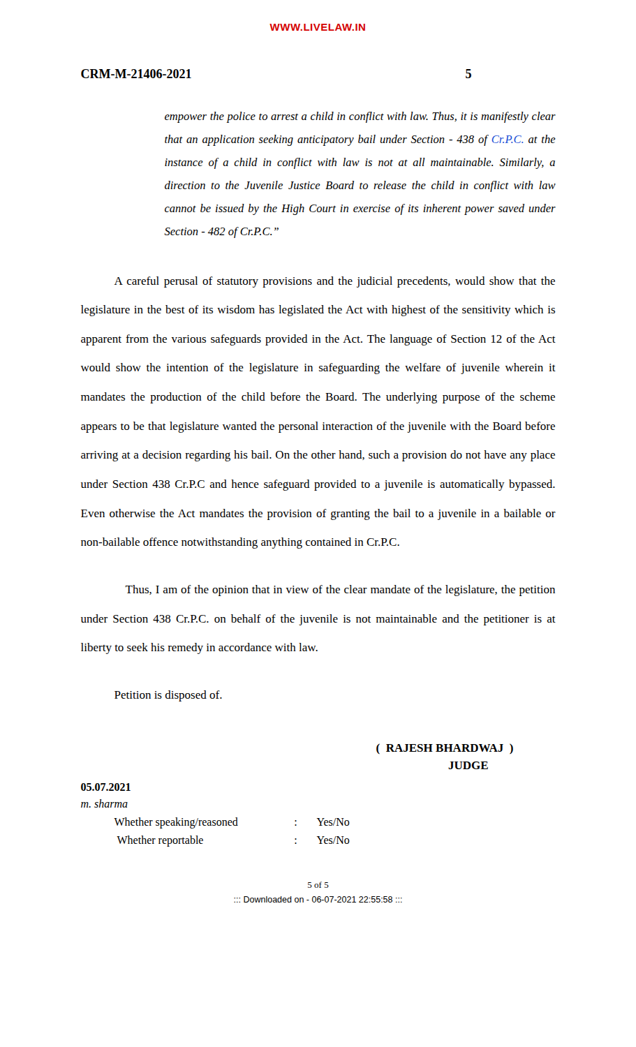WWW.LIVELAW.IN
CRM-M-21406-2021 5
empower the police to arrest a child in conflict with law. Thus, it is manifestly clear that an application seeking anticipatory bail under Section - 438 of Cr.P.C. at the instance of a child in conflict with law is not at all maintainable. Similarly, a direction to the Juvenile Justice Board to release the child in conflict with law cannot be issued by the High Court in exercise of its inherent power saved under Section - 482 of Cr.P.C.”
A careful perusal of statutory provisions and the judicial precedents, would show that the legislature in the best of its wisdom has legislated the Act with highest of the sensitivity which is apparent from the various safeguards provided in the Act. The language of Section 12 of the Act would show the intention of the legislature in safeguarding the welfare of juvenile wherein it mandates the production of the child before the Board. The underlying purpose of the scheme appears to be that legislature wanted the personal interaction of the juvenile with the Board before arriving at a decision regarding his bail. On the other hand, such a provision do not have any place under Section 438 Cr.P.C and hence safeguard provided to a juvenile is automatically bypassed. Even otherwise the Act mandates the provision of granting the bail to a juvenile in a bailable or non-bailable offence notwithstanding anything contained in Cr.P.C.
Thus, I am of the opinion that in view of the clear mandate of the legislature, the petition under Section 438 Cr.P.C. on behalf of the juvenile is not maintainable and the petitioner is at liberty to seek his remedy in accordance with law.
Petition is disposed of.
( RAJESH BHARDWAJ ) JUDGE
05.07.2021
m. sharma
| Whether speaking/reasoned | : | Yes/No |
| Whether reportable | : | Yes/No |
5 of 5
::: Downloaded on - 06-07-2021 22:55:58 :::